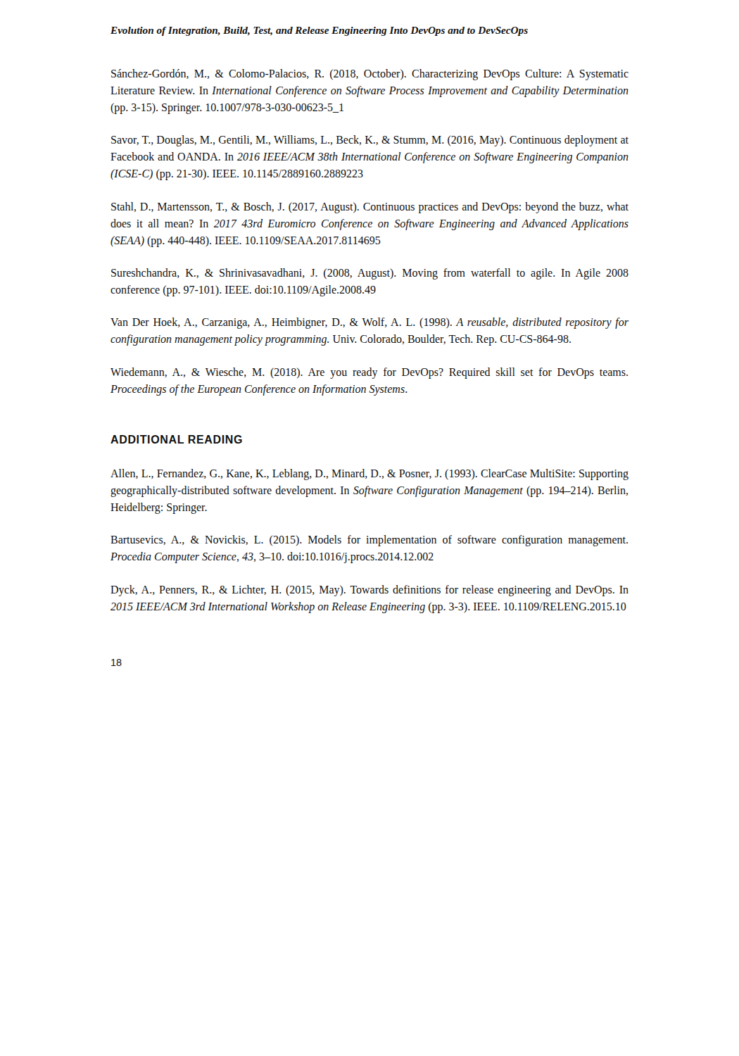Evolution of Integration, Build, Test, and Release Engineering Into DevOps and to DevSecOps
Sánchez-Gordón, M., & Colomo-Palacios, R. (2018, October). Characterizing DevOps Culture: A Systematic Literature Review. In International Conference on Software Process Improvement and Capability Determination (pp. 3-15). Springer. 10.1007/978-3-030-00623-5_1
Savor, T., Douglas, M., Gentili, M., Williams, L., Beck, K., & Stumm, M. (2016, May). Continuous deployment at Facebook and OANDA. In 2016 IEEE/ACM 38th International Conference on Software Engineering Companion (ICSE-C) (pp. 21-30). IEEE. 10.1145/2889160.2889223
Stahl, D., Martensson, T., & Bosch, J. (2017, August). Continuous practices and DevOps: beyond the buzz, what does it all mean? In 2017 43rd Euromicro Conference on Software Engineering and Advanced Applications (SEAA) (pp. 440-448). IEEE. 10.1109/SEAA.2017.8114695
Sureshchandra, K., & Shrinivasavadhani, J. (2008, August). Moving from waterfall to agile. In Agile 2008 conference (pp. 97-101). IEEE. doi:10.1109/Agile.2008.49
Van Der Hoek, A., Carzaniga, A., Heimbigner, D., & Wolf, A. L. (1998). A reusable, distributed repository for configuration management policy programming. Univ. Colorado, Boulder, Tech. Rep. CU-CS-864-98.
Wiedemann, A., & Wiesche, M. (2018). Are you ready for DevOps? Required skill set for DevOps teams. Proceedings of the European Conference on Information Systems.
Additional Reading
Allen, L., Fernandez, G., Kane, K., Leblang, D., Minard, D., & Posner, J. (1993). ClearCase MultiSite: Supporting geographically-distributed software development. In Software Configuration Management (pp. 194–214). Berlin, Heidelberg: Springer.
Bartusevics, A., & Novickis, L. (2015). Models for implementation of software configuration management. Procedia Computer Science, 43, 3–10. doi:10.1016/j.procs.2014.12.002
Dyck, A., Penners, R., & Lichter, H. (2015, May). Towards definitions for release engineering and DevOps. In 2015 IEEE/ACM 3rd International Workshop on Release Engineering (pp. 3-3). IEEE. 10.1109/RELENG.2015.10
18